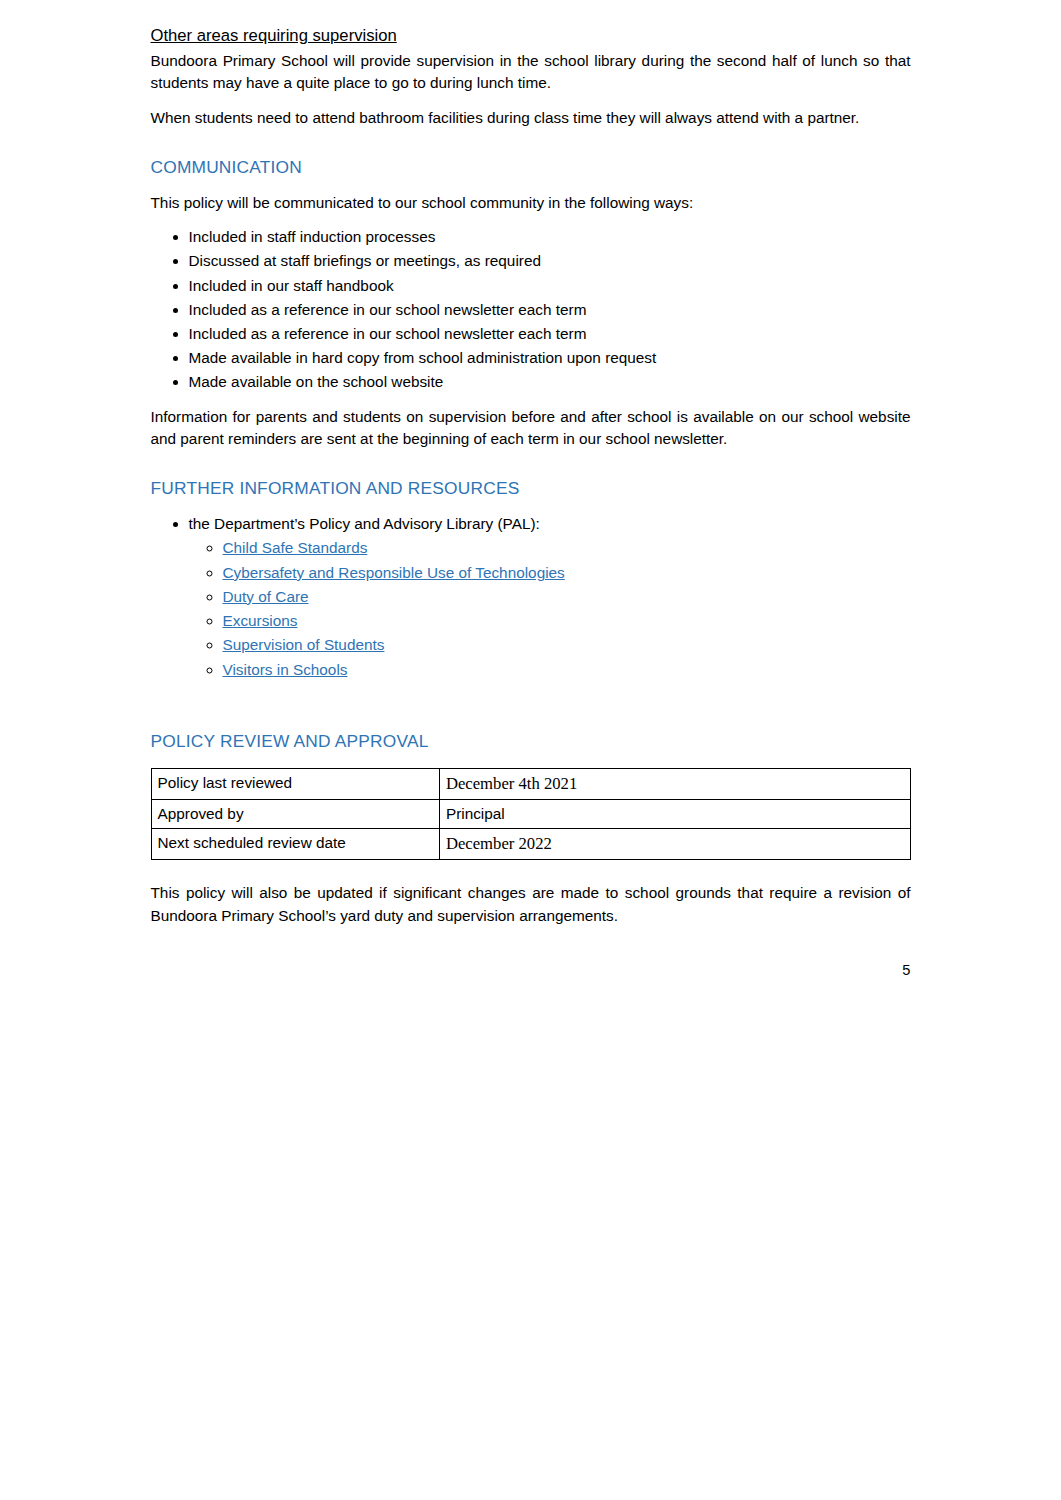Other areas requiring supervision
Bundoora Primary School will provide supervision in the school library during the second half of lunch so that students may have a quite place to go to during lunch time.
When students need to attend bathroom facilities during class time they will always attend with a partner.
Communication
This policy will be communicated to our school community in the following ways:
Included in staff induction processes
Discussed at staff briefings or meetings, as required
Included in our staff handbook
Included as a reference in our school newsletter each term
Included as a reference in our school newsletter each term
Made available in hard copy from school administration upon request
Made available on the school website
Information for parents and students on supervision before and after school is available on our school website and parent reminders are sent at the beginning of each term in our school newsletter.
Further information and resources
the Department’s Policy and Advisory Library (PAL):
Child Safe Standards
Cybersafety and Responsible Use of Technologies
Duty of Care
Excursions
Supervision of Students
Visitors in Schools
Policy review and approval
| Policy last reviewed | December 4th 2021 |
| Approved by | Principal |
| Next scheduled review date | December 2022 |
This policy will also be updated if significant changes are made to school grounds that require a revision of Bundoora Primary School’s yard duty and supervision arrangements.
5